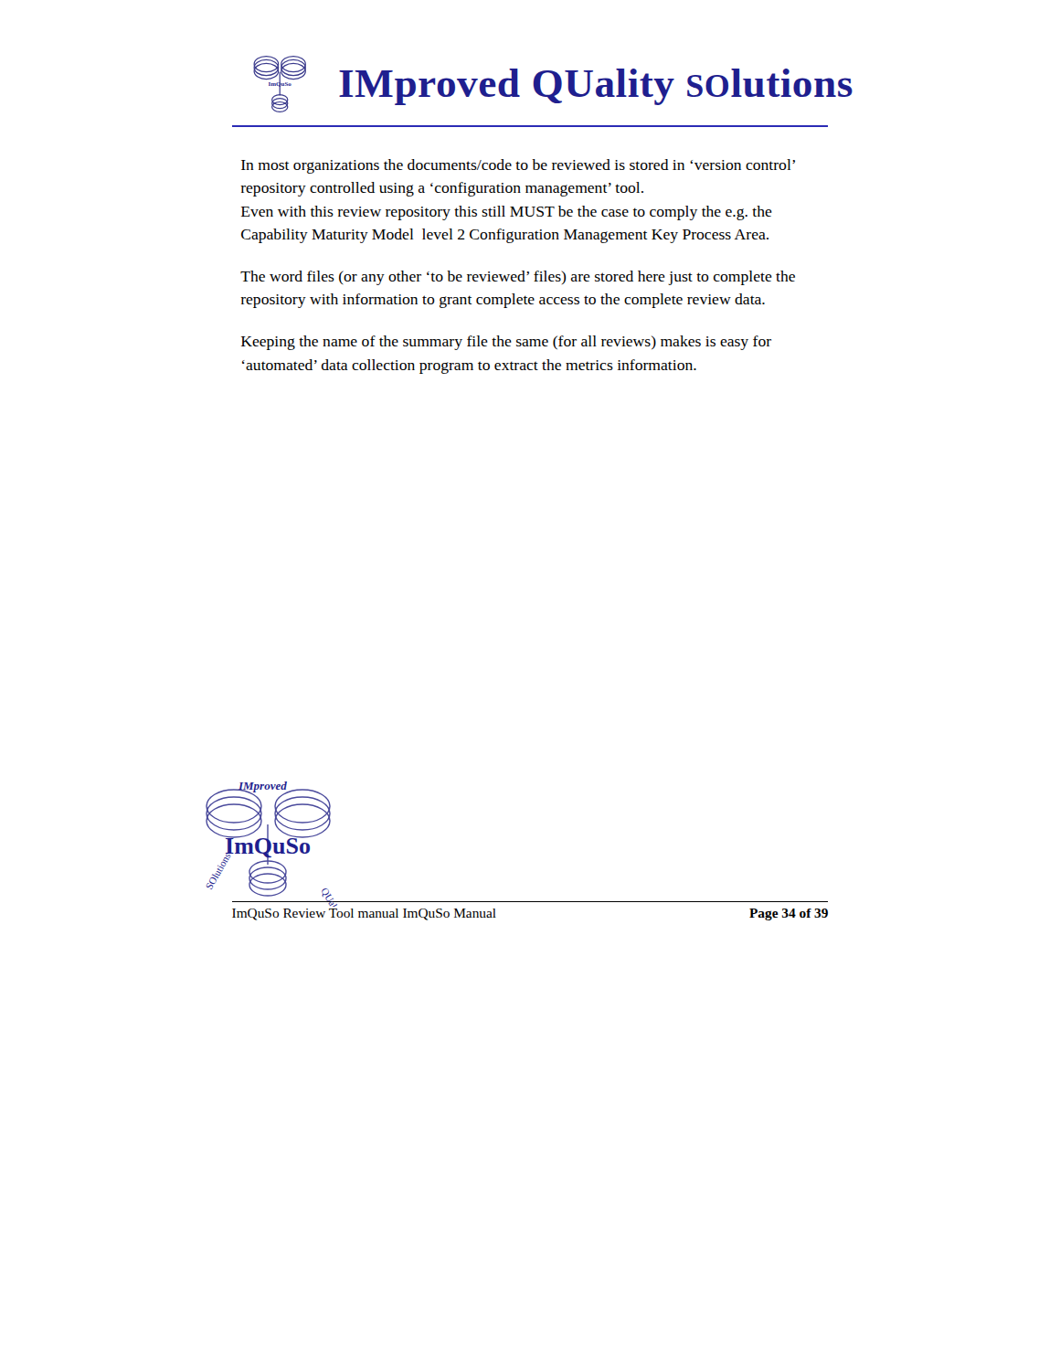ImQuSo
IMproved QUality SOlutions
In most organizations the documents/code to be reviewed is stored in ‘version control’ repository controlled using a ‘configuration management’ tool.
Even with this review repository this still MUST be the case to comply the e.g. the Capability Maturity Model level 2 Configuration Management Key Process Area.
The word files (or any other ‘to be reviewed’ files) are stored here just to complete the repository with information to grant complete access to the complete review data.
Keeping the name of the summary file the same (for all reviews) makes is easy for ‘automated’ data collection program to extract the metrics information.
IMproved ImQuSo SOlutions QUality
ImQuSo Review Tool manual ImQuSo Manual Page 34 of 39